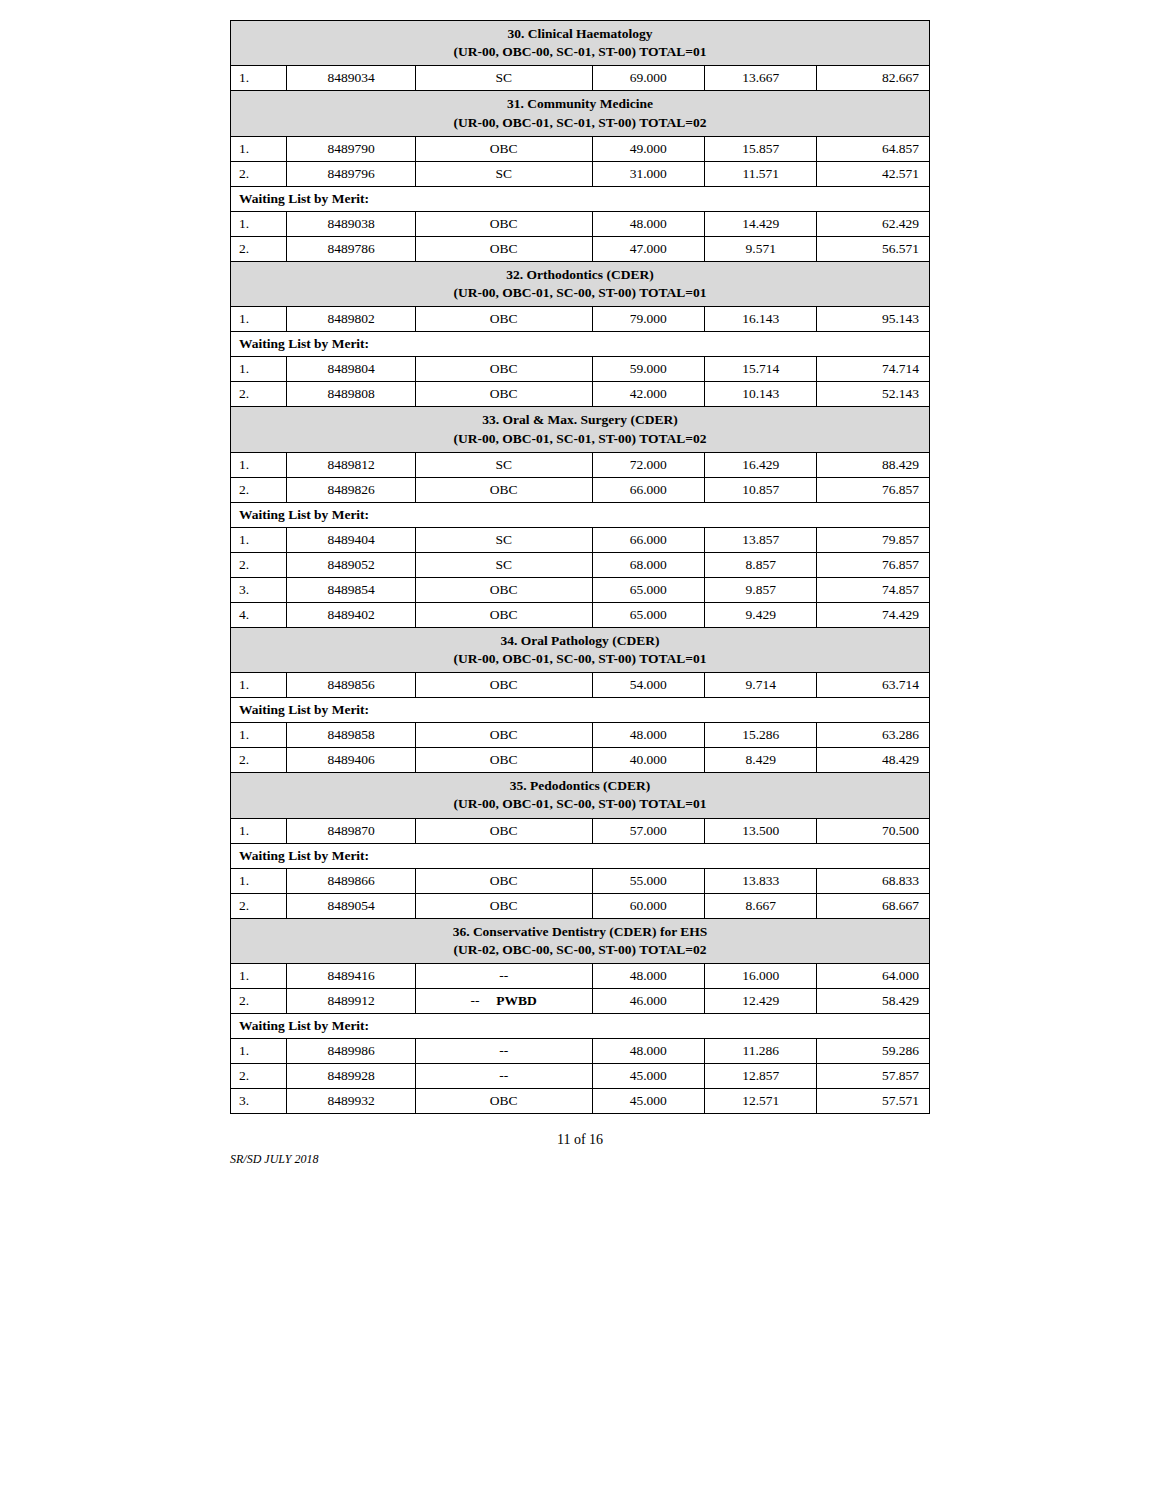| 30. Clinical Haematology (UR-00, OBC-00, SC-01, ST-00) TOTAL=01 |
| 1. | 8489034 | SC | 69.000 | 13.667 | 82.667 |
| 31. Community Medicine (UR-00, OBC-01, SC-01, ST-00) TOTAL=02 |
| 1. | 8489790 | OBC | 49.000 | 15.857 | 64.857 |
| 2. | 8489796 | SC | 31.000 | 11.571 | 42.571 |
| Waiting List by Merit: |
| 1. | 8489038 | OBC | 48.000 | 14.429 | 62.429 |
| 2. | 8489786 | OBC | 47.000 | 9.571 | 56.571 |
| 32. Orthodontics (CDER) (UR-00, OBC-01, SC-00, ST-00) TOTAL=01 |
| 1. | 8489802 | OBC | 79.000 | 16.143 | 95.143 |
| Waiting List by Merit: |
| 1. | 8489804 | OBC | 59.000 | 15.714 | 74.714 |
| 2. | 8489808 | OBC | 42.000 | 10.143 | 52.143 |
| 33. Oral & Max. Surgery (CDER) (UR-00, OBC-01, SC-01, ST-00) TOTAL=02 |
| 1. | 8489812 | SC | 72.000 | 16.429 | 88.429 |
| 2. | 8489826 | OBC | 66.000 | 10.857 | 76.857 |
| Waiting List by Merit: |
| 1. | 8489404 | SC | 66.000 | 13.857 | 79.857 |
| 2. | 8489052 | SC | 68.000 | 8.857 | 76.857 |
| 3. | 8489854 | OBC | 65.000 | 9.857 | 74.857 |
| 4. | 8489402 | OBC | 65.000 | 9.429 | 74.429 |
| 34. Oral Pathology (CDER) (UR-00, OBC-01, SC-00, ST-00) TOTAL=01 |
| 1. | 8489856 | OBC | 54.000 | 9.714 | 63.714 |
| Waiting List by Merit: |
| 1. | 8489858 | OBC | 48.000 | 15.286 | 63.286 |
| 2. | 8489406 | OBC | 40.000 | 8.429 | 48.429 |
| 35. Pedodontics (CDER) (UR-00, OBC-01, SC-00, ST-00) TOTAL=01 |
| 1. | 8489870 | OBC | 57.000 | 13.500 | 70.500 |
| Waiting List by Merit: |
| 1. | 8489866 | OBC | 55.000 | 13.833 | 68.833 |
| 2. | 8489054 | OBC | 60.000 | 8.667 | 68.667 |
| 36. Conservative Dentistry (CDER) for EHS (UR-02, OBC-00, SC-00, ST-00) TOTAL=02 |
| 1. | 8489416 | -- | 48.000 | 16.000 | 64.000 |
| 2. | 8489912 | -- PWBD | 46.000 | 12.429 | 58.429 |
| Waiting List by Merit: |
| 1. | 8489986 | -- | 48.000 | 11.286 | 59.286 |
| 2. | 8489928 | -- | 45.000 | 12.857 | 57.857 |
| 3. | 8489932 | OBC | 45.000 | 12.571 | 57.571 |
11 of 16
SR/SD JULY 2018